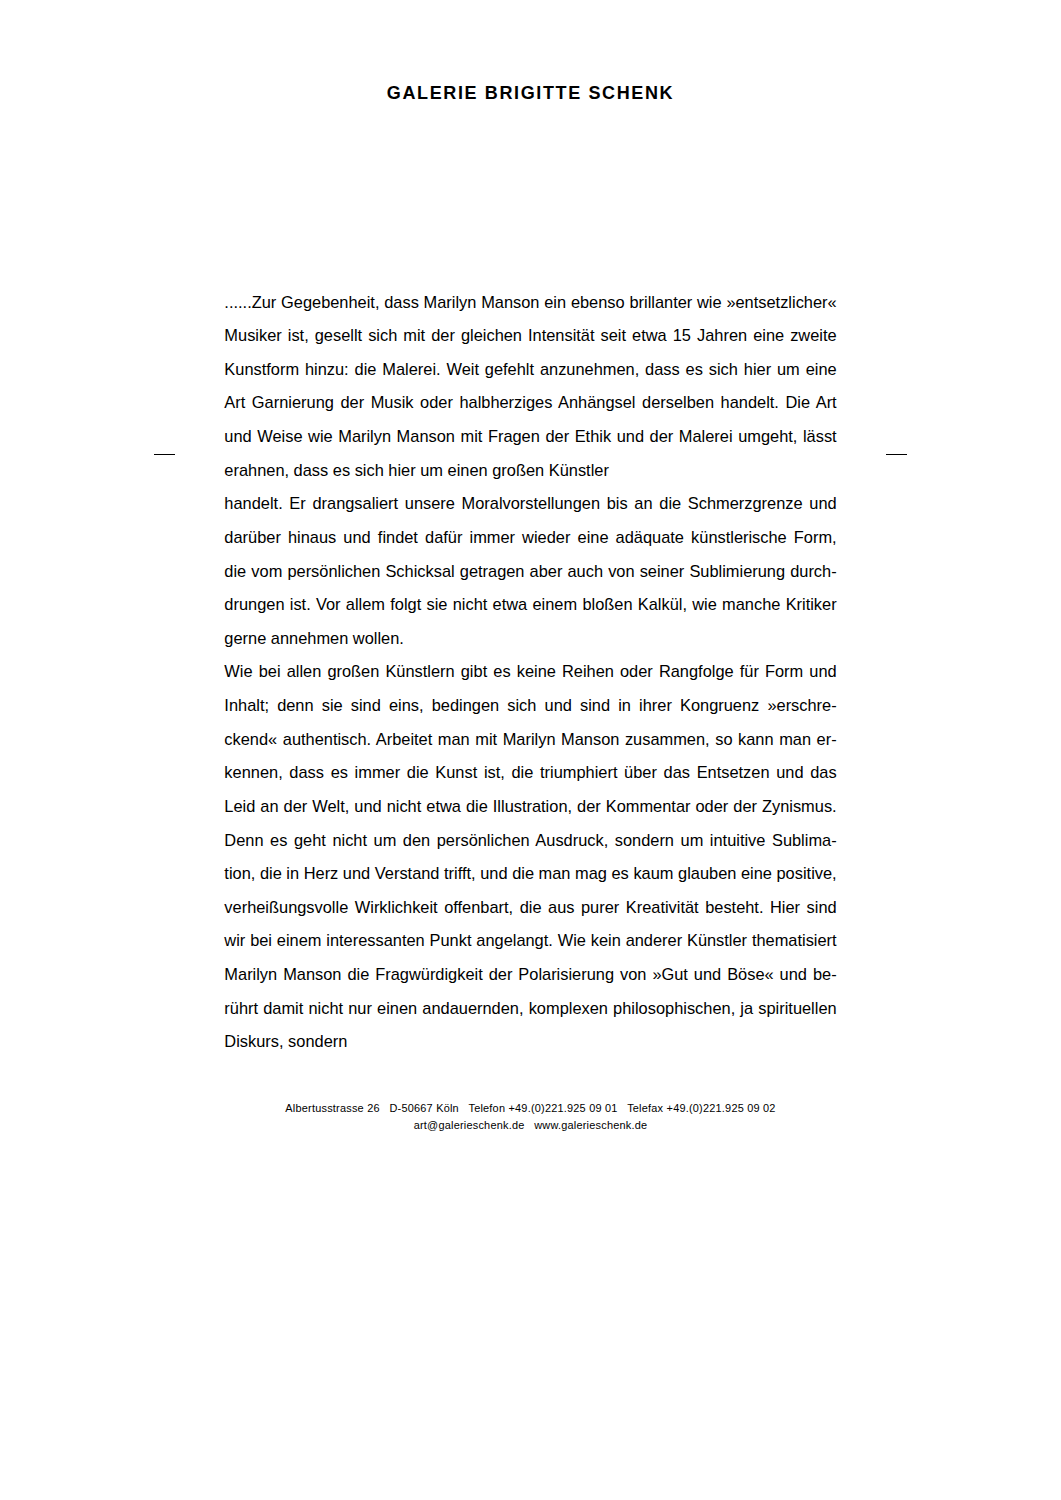GALERIE BRIGITTE SCHENK
......Zur Gegebenheit, dass Marilyn Manson ein ebenso brillanter wie »entsetzlicher« Musiker ist, gesellt sich mit der gleichen Intensität seit etwa 15 Jahren eine zweite Kunstform hinzu: die Malerei. Weit gefehlt anzunehmen, dass es sich hier um eine Art Garnierung der Musik oder halbherziges Anhängsel derselben handelt. Die Art und Weise wie Marilyn Manson mit Fragen der Ethik und der Malerei umgeht, lässt erahnen, dass es sich hier um einen großen Künstler
handelt. Er drangsaliert unsere Moralvorstellungen bis an die Schmerzgrenze und darüber hinaus und findet dafür immer wieder eine adäquate künstlerische Form, die vom persönlichen Schicksal getragen aber auch von seiner Sublimierung durchdrungen ist. Vor allem folgt sie nicht etwa einem bloßen Kalkül, wie manche Kritiker gerne annehmen wollen.
Wie bei allen großen Künstlern gibt es keine Reihen oder Rangfolge für Form und Inhalt; denn sie sind eins, bedingen sich und sind in ihrer Kongruenz »erschreckend« authentisch. Arbeitet man mit Marilyn Manson zusammen, so kann man erkennen, dass es immer die Kunst ist, die triumphiert über das Entsetzen und das Leid an der Welt, und nicht etwa die Illustration, der Kommentar oder der Zynismus. Denn es geht nicht um den persönlichen Ausdruck, sondern um intuitive Sublimation, die in Herz und Verstand trifft, und die man mag es kaum glauben eine positive, verheißungsvolle Wirklichkeit offenbart, die aus purer Kreativität besteht. Hier sind wir bei einem interessanten Punkt angelangt. Wie kein anderer Künstler thematisiert Marilyn Manson die Fragwürdigkeit der Polarisierung von »Gut und Böse« und berührt damit nicht nur einen andauernden, komplexen philosophischen, ja spirituellen Diskurs, sondern
Albertusstrasse 26 D-50667 Köln Telefon +49.(0)221.925 09 01 Telefax +49.(0)221.925 09 02 art@galerieschenk.de www.galerieschenk.de